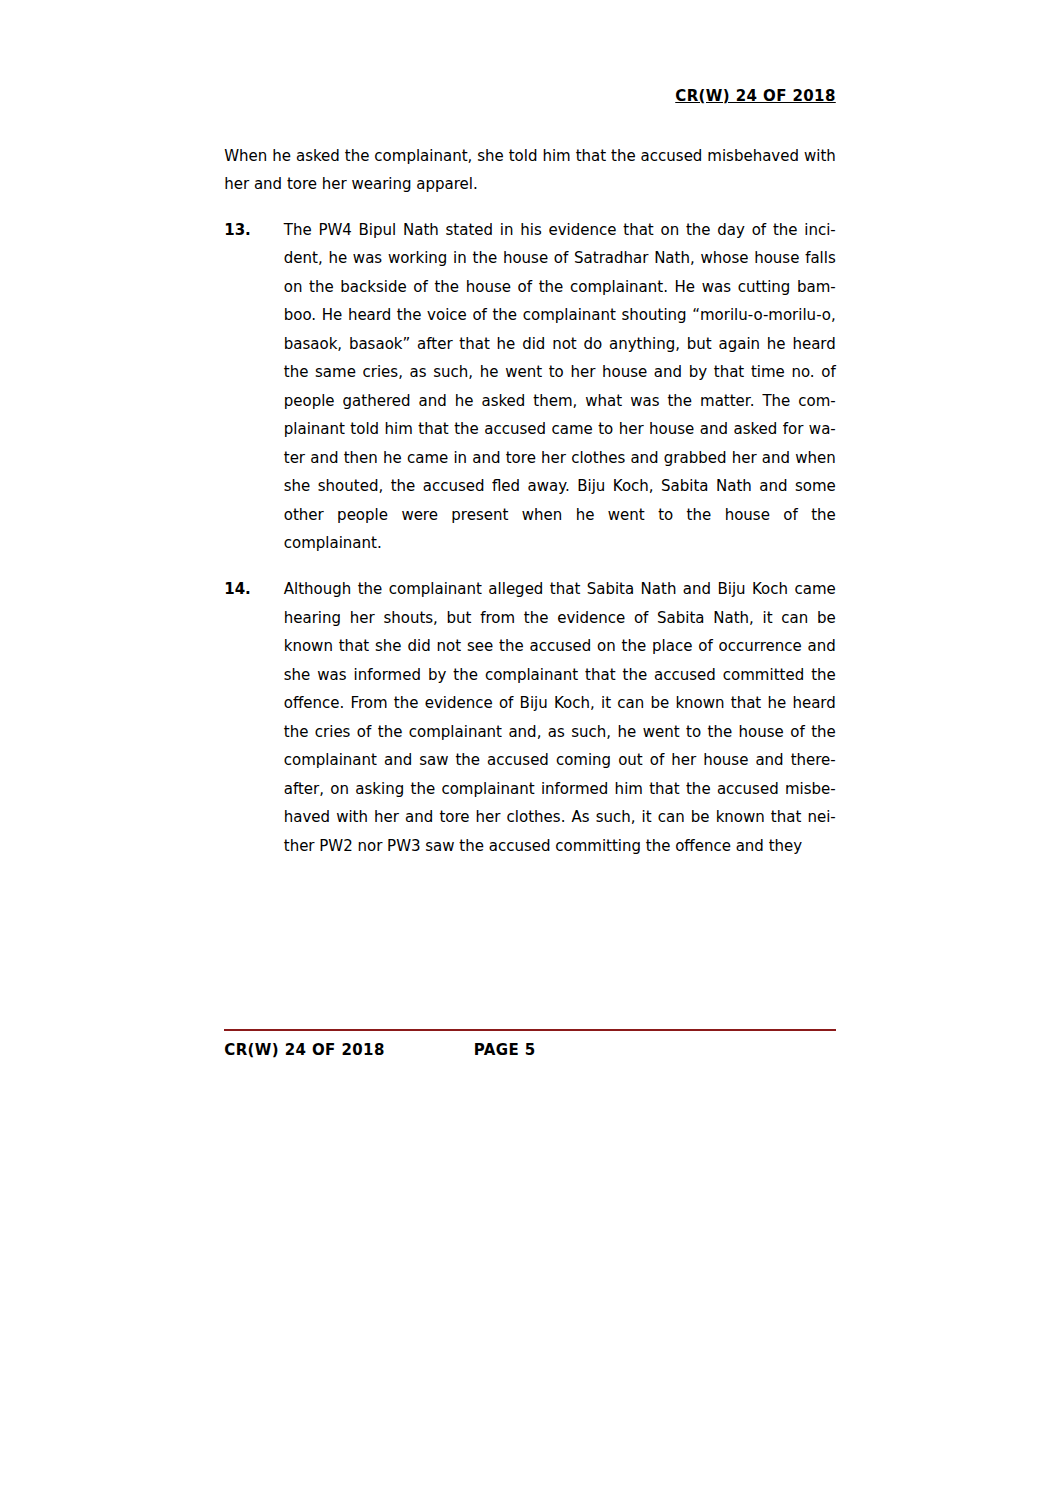CR(W) 24 OF 2018
When he asked the complainant, she told him that the accused misbehaved with her and tore her wearing apparel.
13. The PW4 Bipul Nath stated in his evidence that on the day of the incident, he was working in the house of Satradhar Nath, whose house falls on the backside of the house of the complainant. He was cutting bamboo. He heard the voice of the complainant shouting “morilu-o-morilu-o, basaok, basaok” after that he did not do anything, but again he heard the same cries, as such, he went to her house and by that time no. of people gathered and he asked them, what was the matter. The complainant told him that the accused came to her house and asked for water and then he came in and tore her clothes and grabbed her and when she shouted, the accused fled away. Biju Koch, Sabita Nath and some other people were present when he went to the house of the complainant.
14. Although the complainant alleged that Sabita Nath and Biju Koch came hearing her shouts, but from the evidence of Sabita Nath, it can be known that she did not see the accused on the place of occurrence and she was informed by the complainant that the accused committed the offence. From the evidence of Biju Koch, it can be known that he heard the cries of the complainant and, as such, he went to the house of the complainant and saw the accused coming out of her house and thereafter, on asking the complainant informed him that the accused misbehaved with her and tore her clothes. As such, it can be known that neither PW2 nor PW3 saw the accused committing the offence and they
CR(W) 24 OF 2018
PAGE 5